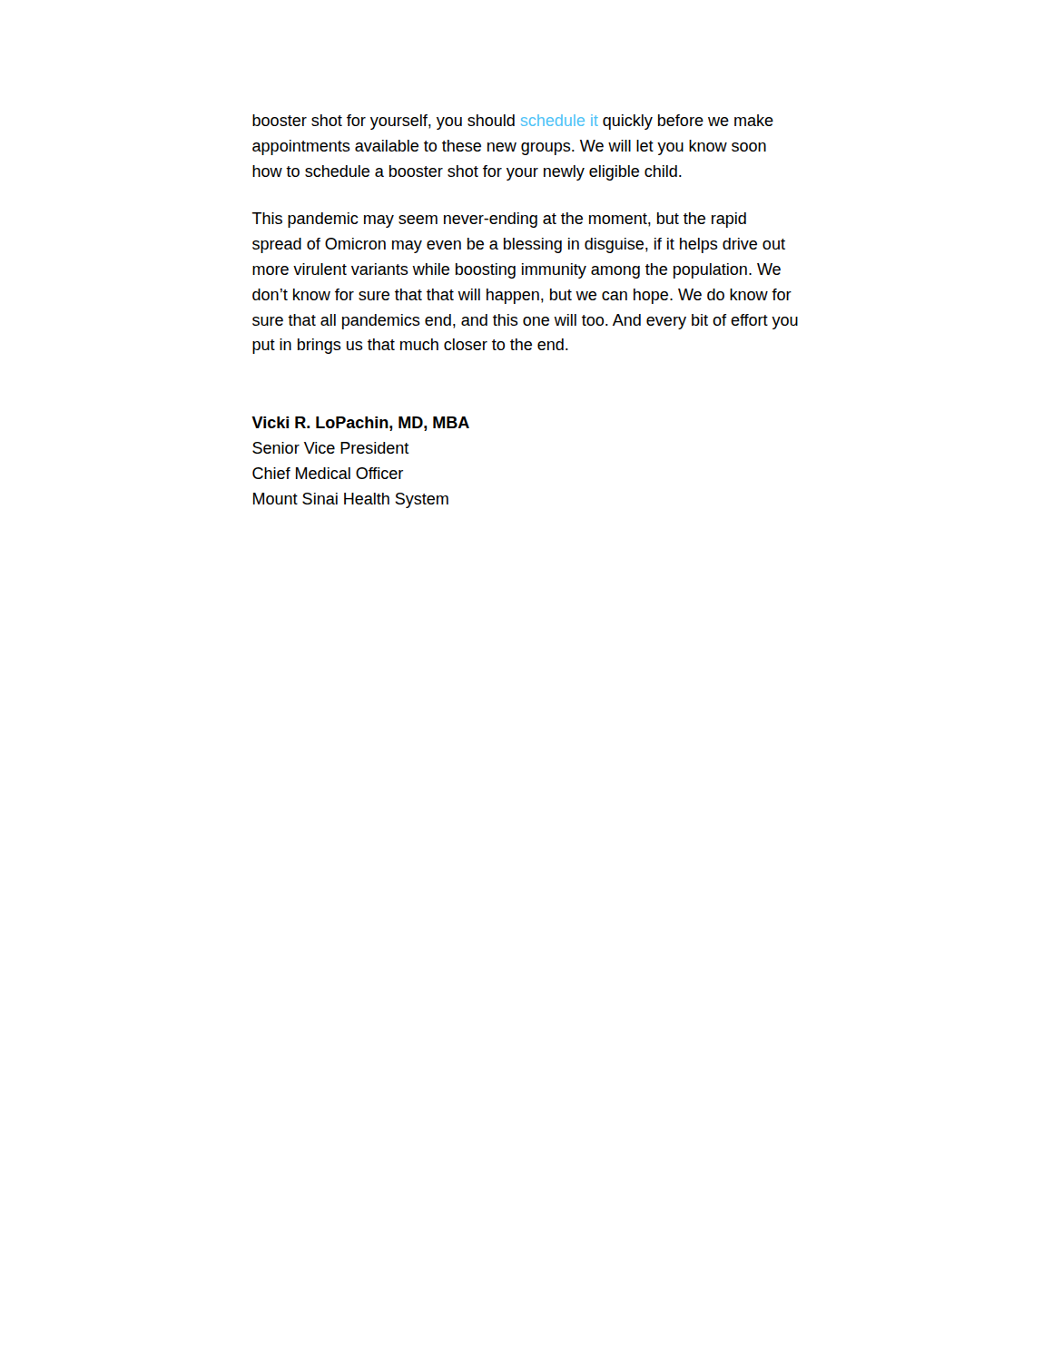booster shot for yourself, you should schedule it quickly before we make appointments available to these new groups. We will let you know soon how to schedule a booster shot for your newly eligible child.
This pandemic may seem never-ending at the moment, but the rapid spread of Omicron may even be a blessing in disguise, if it helps drive out more virulent variants while boosting immunity among the population. We don’t know for sure that that will happen, but we can hope. We do know for sure that all pandemics end, and this one will too. And every bit of effort you put in brings us that much closer to the end.
Vicki R. LoPachin, MD, MBA
Senior Vice President
Chief Medical Officer
Mount Sinai Health System